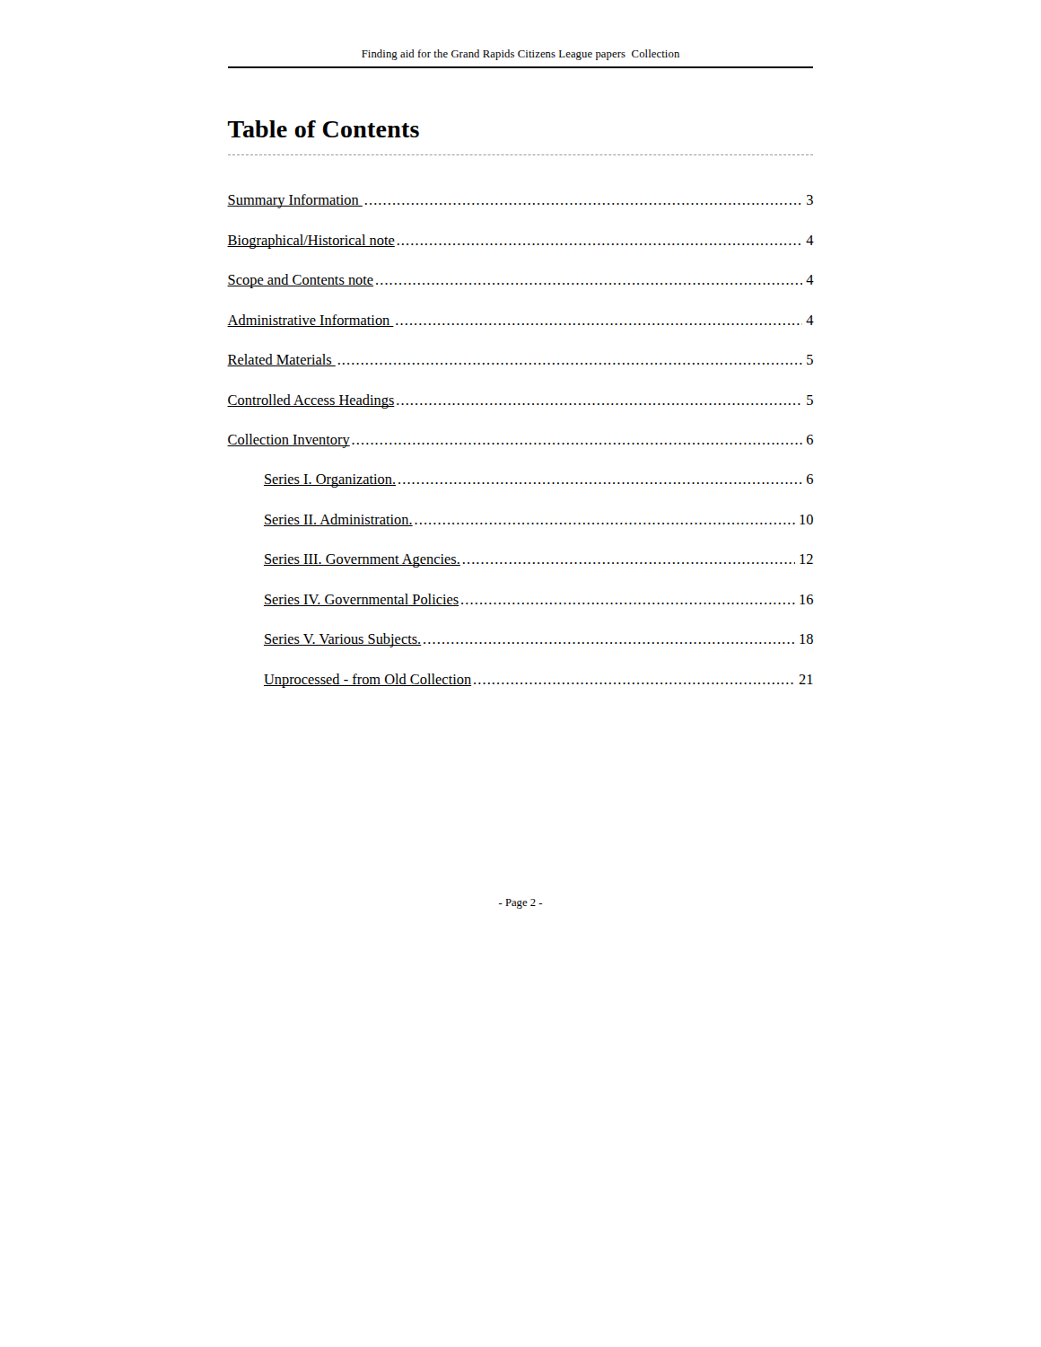Finding aid for the Grand Rapids Citizens League papers Collection
Table of Contents
Summary Information ................................................................................................................................. 3
Biographical/Historical note ................................................................................................................. 4
Scope and Contents note ..................................................................................................................... 4
Administrative Information .............................................................................................................. 4
Related Materials ............................................................................................................................. 5
Controlled Access Headings ................................................................................................................ 5
Collection Inventory ......................................................................................................................... 6
Series I. Organization. ....................................................................................................................... 6
Series II. Administration. .............................................................................................................. 10
Series III. Government Agencies. ..................................................................................................... 12
Series IV. Governmental Policies ..................................................................................................... 16
Series V. Various Subjects. ............................................................................................................. 18
Unprocessed - from Old Collection .................................................................................................. 21
- Page 2 -